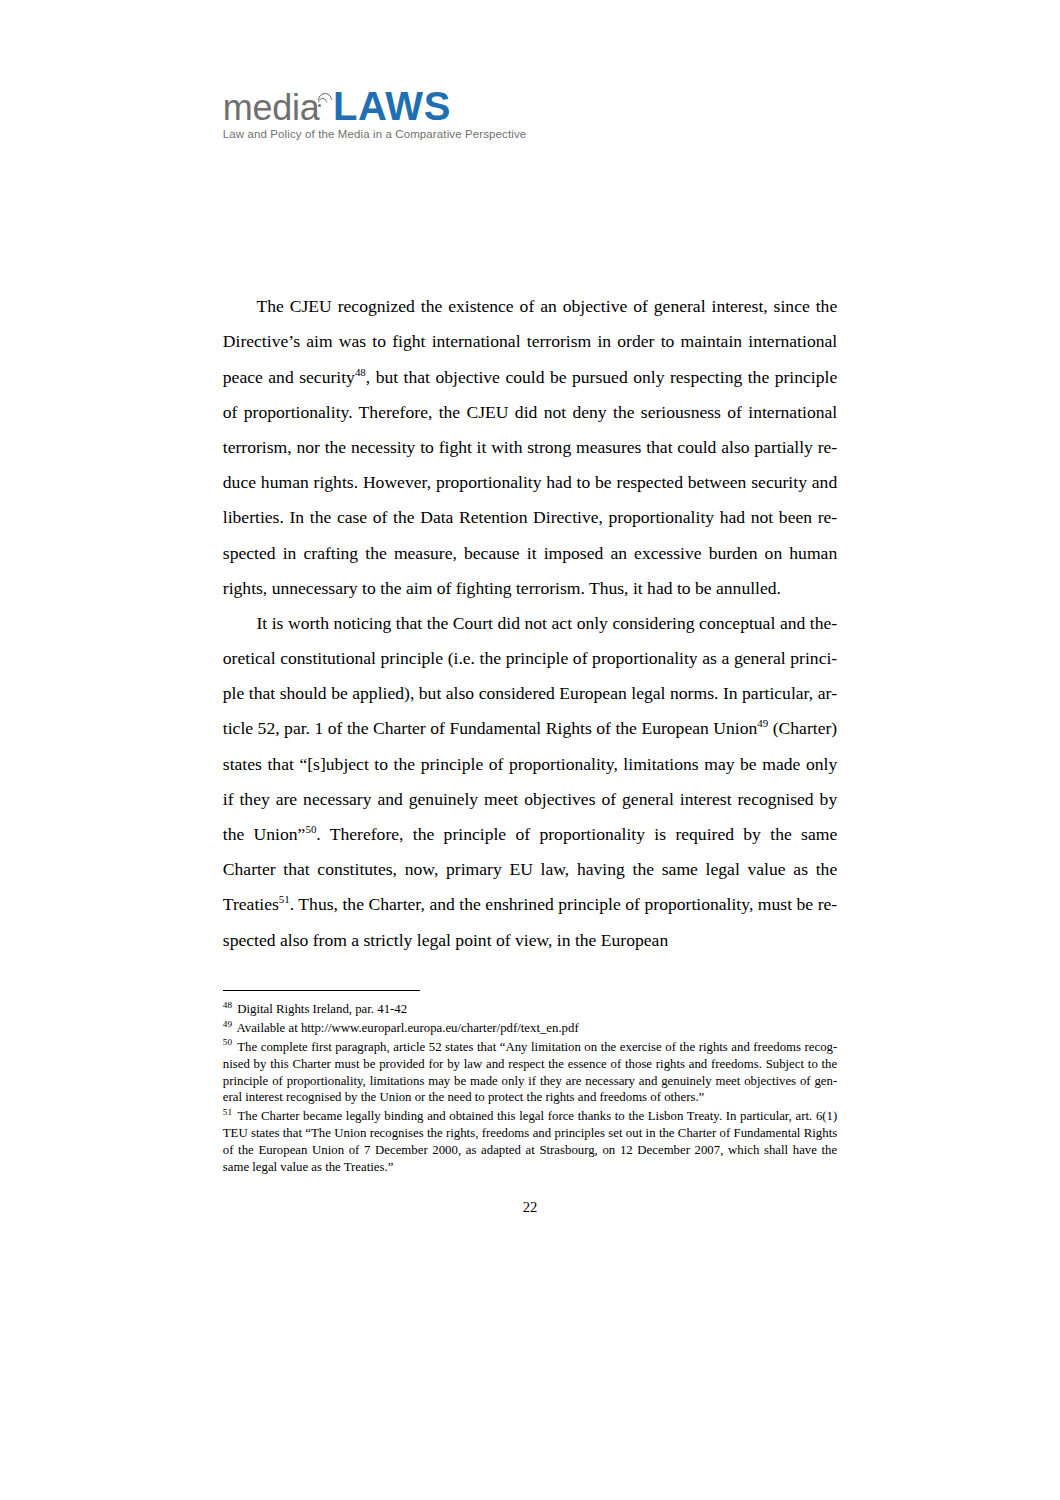media LAWS
Law and Policy of the Media in a Comparative Perspective
The CJEU recognized the existence of an objective of general interest, since the Directive’s aim was to fight international terrorism in order to maintain international peace and security48, but that objective could be pursued only respecting the principle of proportionality. Therefore, the CJEU did not deny the seriousness of international terrorism, nor the necessity to fight it with strong measures that could also partially reduce human rights. However, proportionality had to be respected between security and liberties. In the case of the Data Retention Directive, proportionality had not been respected in crafting the measure, because it imposed an excessive burden on human rights, unnecessary to the aim of fighting terrorism. Thus, it had to be annulled.
It is worth noticing that the Court did not act only considering conceptual and theoretical constitutional principle (i.e. the principle of proportionality as a general principle that should be applied), but also considered European legal norms. In particular, article 52, par. 1 of the Charter of Fundamental Rights of the European Union49 (Charter) states that “[s]ubject to the principle of proportionality, limitations may be made only if they are necessary and genuinely meet objectives of general interest recognised by the Union”50. Therefore, the principle of proportionality is required by the same Charter that constitutes, now, primary EU law, having the same legal value as the Treaties51. Thus, the Charter, and the enshrined principle of proportionality, must be respected also from a strictly legal point of view, in the European
48 Digital Rights Ireland, par. 41-42
49 Available at http://www.europarl.europa.eu/charter/pdf/text_en.pdf
50 The complete first paragraph, article 52 states that “Any limitation on the exercise of the rights and freedoms recognised by this Charter must be provided for by law and respect the essence of those rights and freedoms. Subject to the principle of proportionality, limitations may be made only if they are necessary and genuinely meet objectives of general interest recognised by the Union or the need to protect the rights and freedoms of others.”
51 The Charter became legally binding and obtained this legal force thanks to the Lisbon Treaty. In particular, art. 6(1) TEU states that “The Union recognises the rights, freedoms and principles set out in the Charter of Fundamental Rights of the European Union of 7 December 2000, as adapted at Strasbourg, on 12 December 2007, which shall have the same legal value as the Treaties.”
22